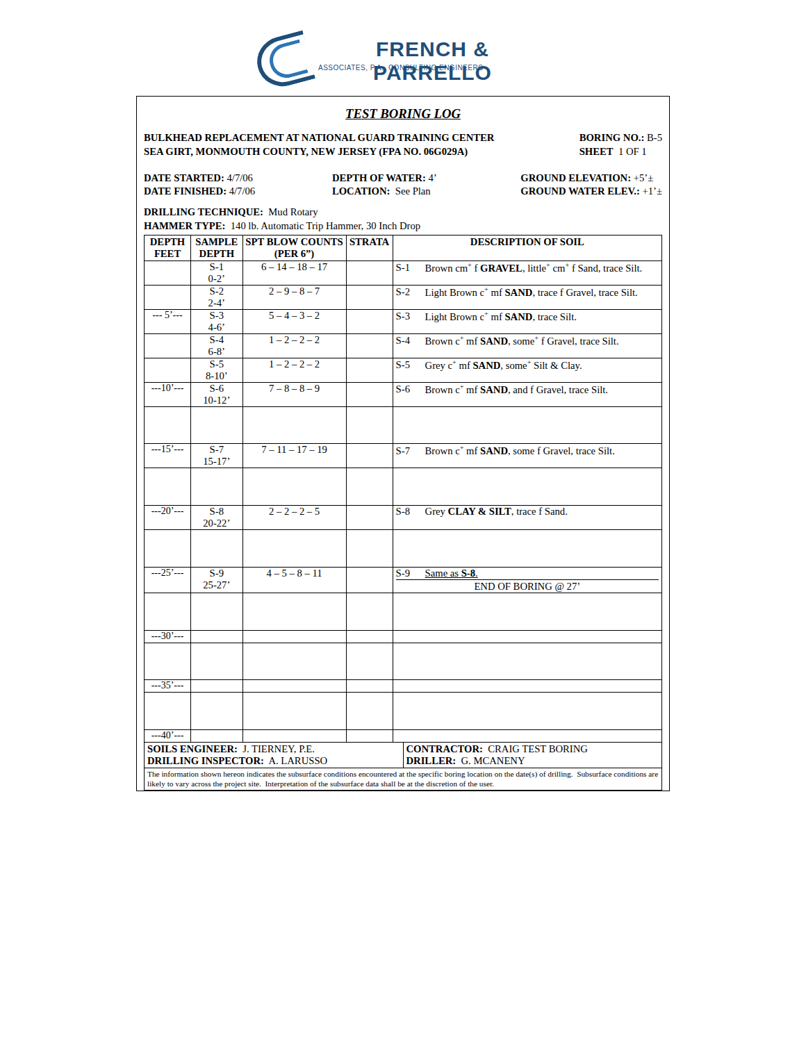FRENCH & PARRELLO
ASSOCIATES, P.A., CONSULTING ENGINEERS
TEST BORING LOG
BULKHEAD REPLACEMENT AT NATIONAL GUARD TRAINING CENTER
SEA GIRT, MONMOUTH COUNTY, NEW JERSEY (FPA NO. 06G029A)
BORING NO.: B-5
SHEET 1 OF 1
DATE STARTED: 4/7/06
DATE FINISHED: 4/7/06
DEPTH OF WATER: 4’
LOCATION: See Plan
GROUND ELEVATION: +5’±
GROUND WATER ELEV.: +1’±
DRILLING TECHNIQUE: Mud Rotary
HAMMER TYPE: 140 lb. Automatic Trip Hammer, 30 Inch Drop
| DEPTH FEET | SAMPLE DEPTH | SPT BLOW COUNTS (PER 6”) | STRATA | DESCRIPTION OF SOIL |
| --- | --- | --- | --- | --- |
| | S-1 0-2’ | 6 – 14 – 18 – 17 | | S-1 Brown cm + f GRAVEL , little + cm + f Sand, trace Silt. |
| | S-2 2-4’ | 2 – 9 – 8 – 7 | | S-2 Light Brown c + mf SAND , trace f Gravel, trace Silt. |
| --- 5’--- | S-3 4-6’ | 5 – 4 – 3 – 2 | | S-3 Light Brown c + mf SAND , trace Silt. |
| | S-4 6-8’ | 1 – 2 – 2 – 2 | | S-4 Brown c + mf SAND , some + f Gravel, trace Silt. |
| | S-5 8-10’ | 1 – 2 – 2 – 2 | | S-5 Grey c + mf SAND , some + Silt & Clay. |
| ---10’--- | S-6 10-12’ | 7 – 8 – 8 – 9 | | S-6 Brown c + mf SAND , and f Gravel, trace Silt. |
| ---15’--- | S-7 15-17’ | 7 – 11 – 17 – 19 | | S-7 Brown c + mf SAND , some f Gravel, trace Silt. |
| ---20’--- | S-8 20-22’ | 2 – 2 – 2 – 5 | | S-8 Grey CLAY & SILT , trace f Sand. |
| ---25’--- | S-9 25-27’ | 4 – 5 – 8 – 11 | | S-9 Same as S-8 . END OF BORING @ 27’ |
| ---30’--- | | | | |
| ---35’--- | | | | |
| ---40’--- | | | | |
| SOILS ENGINEER: J. TIERNEY, P.E. DRILLING INSPECTOR: A. LARUSSO | CONTRACTOR: CRAIG TEST BORING DRILLER: G. MCANENY |
| The information shown hereon indicates the subsurface conditions encountered at the specific boring location on the date(s) of drilling. Subsurface conditions are likely to vary across the project site. Interpretation of the subsurface data shall be at the discretion of the user. |